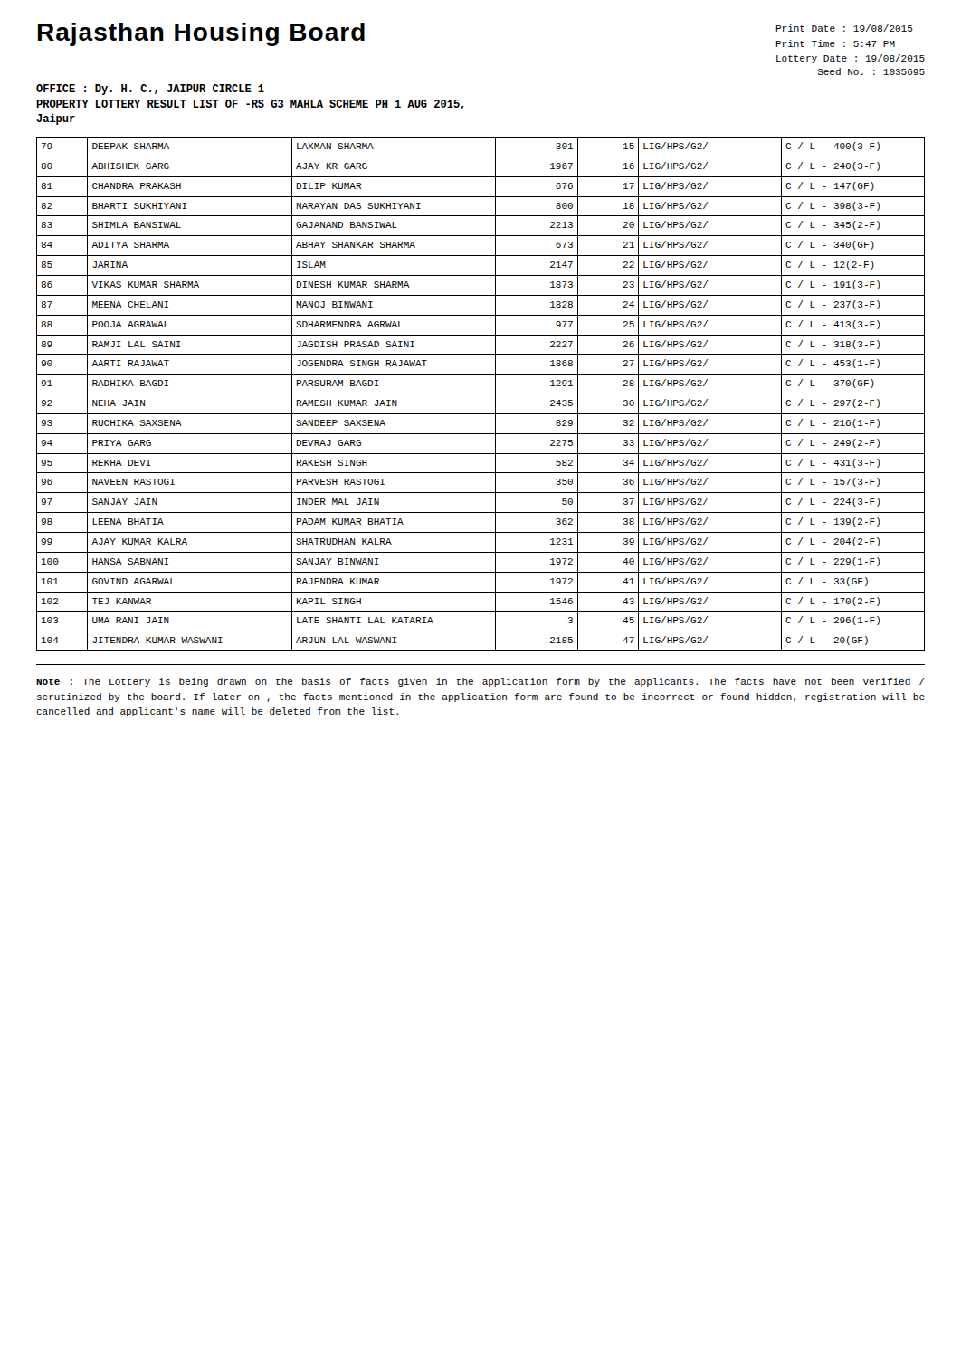Rajasthan Housing Board
Print Date : 19/08/2015
Print Time : 5:47 PM
Lottery Date : 19/08/2015
OFFICE : Dy. H. C., JAIPUR CIRCLE 1
PROPERTY LOTTERY RESULT LIST OF -RS G3 MAHLA SCHEME PH 1 AUG 2015,
Jaipur
Seed No. : 1035695
| 79 | DEEPAK SHARMA | LAXMAN SHARMA | 301 | 15 | LIG/HPS/G2/ | C / L - 400(3-F) |
| 80 | ABHISHEK GARG | AJAY KR GARG | 1967 | 16 | LIG/HPS/G2/ | C / L - 240(3-F) |
| 81 | CHANDRA PRAKASH | DILIP KUMAR | 676 | 17 | LIG/HPS/G2/ | C / L - 147(GF) |
| 82 | BHARTI SUKHIYANI | NARAYAN DAS SUKHIYANI | 800 | 18 | LIG/HPS/G2/ | C / L - 398(3-F) |
| 83 | SHIMLA BANSIWAL | GAJANAND BANSIWAL | 2213 | 20 | LIG/HPS/G2/ | C / L - 345(2-F) |
| 84 | ADITYA SHARMA | ABHAY SHANKAR SHARMA | 673 | 21 | LIG/HPS/G2/ | C / L - 340(GF) |
| 85 | JARINA | ISLAM | 2147 | 22 | LIG/HPS/G2/ | C / L - 12(2-F) |
| 86 | VIKAS KUMAR SHARMA | DINESH KUMAR SHARMA | 1873 | 23 | LIG/HPS/G2/ | C / L - 191(3-F) |
| 87 | MEENA CHELANI | MANOJ BINWANI | 1828 | 24 | LIG/HPS/G2/ | C / L - 237(3-F) |
| 88 | POOJA AGRAWAL | SDHARMENDRA AGRWAL | 977 | 25 | LIG/HPS/G2/ | C / L - 413(3-F) |
| 89 | RAMJI LAL SAINI | JAGDISH PRASAD SAINI | 2227 | 26 | LIG/HPS/G2/ | C / L - 318(3-F) |
| 90 | AARTI RAJAWAT | JOGENDRA SINGH RAJAWAT | 1868 | 27 | LIG/HPS/G2/ | C / L - 453(1-F) |
| 91 | RADHIKA BAGDI | PARSURAM BAGDI | 1291 | 28 | LIG/HPS/G2/ | C / L - 370(GF) |
| 92 | NEHA JAIN | RAMESH KUMAR JAIN | 2435 | 30 | LIG/HPS/G2/ | C / L - 297(2-F) |
| 93 | RUCHIKA SAXSENA | SANDEEP SAXSENA | 829 | 32 | LIG/HPS/G2/ | C / L - 216(1-F) |
| 94 | PRIYA GARG | DEVRAJ GARG | 2275 | 33 | LIG/HPS/G2/ | C / L - 249(2-F) |
| 95 | REKHA DEVI | RAKESH SINGH | 582 | 34 | LIG/HPS/G2/ | C / L - 431(3-F) |
| 96 | NAVEEN RASTOGI | PARVESH RASTOGI | 350 | 36 | LIG/HPS/G2/ | C / L - 157(3-F) |
| 97 | SANJAY JAIN | INDER MAL JAIN | 50 | 37 | LIG/HPS/G2/ | C / L - 224(3-F) |
| 98 | LEENA BHATIA | PADAM KUMAR BHATIA | 362 | 38 | LIG/HPS/G2/ | C / L - 139(2-F) |
| 99 | AJAY KUMAR KALRA | SHATRUDHAN KALRA | 1231 | 39 | LIG/HPS/G2/ | C / L - 204(2-F) |
| 100 | HANSA SABNANI | SANJAY BINWANI | 1972 | 40 | LIG/HPS/G2/ | C / L - 229(1-F) |
| 101 | GOVIND AGARWAL | RAJENDRA KUMAR | 1972 | 41 | LIG/HPS/G2/ | C / L - 33(GF) |
| 102 | TEJ KANWAR | KAPIL SINGH | 1546 | 43 | LIG/HPS/G2/ | C / L - 170(2-F) |
| 103 | UMA RANI JAIN | LATE SHANTI LAL KATARIA | 3 | 45 | LIG/HPS/G2/ | C / L - 296(1-F) |
| 104 | JITENDRA KUMAR WASWANI | ARJUN LAL WASWANI | 2185 | 47 | LIG/HPS/G2/ | C / L - 20(GF) |
Note : The Lottery is being drawn on the basis of facts given in the application form by the applicants. The facts have not been verified / scrutinized by the board. If later on , the facts mentioned in the application form are found to be incorrect or found hidden, registration will be cancelled and applicant's name will be deleted from the list.